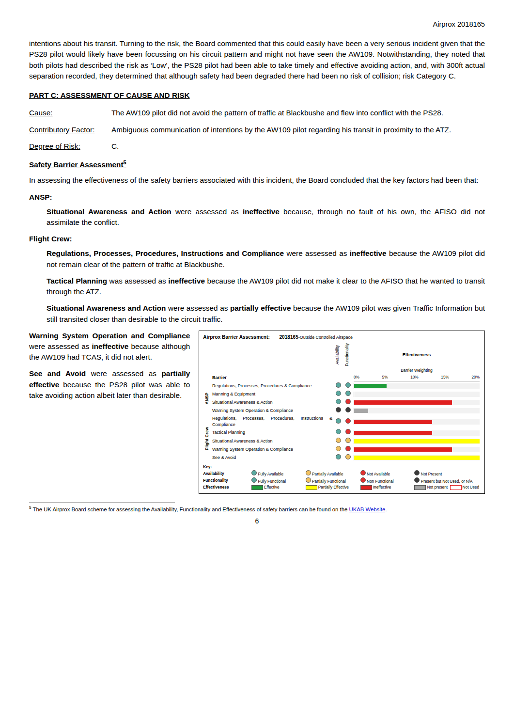Airprox 2018165
intentions about his transit. Turning to the risk, the Board commented that this could easily have been a very serious incident given that the PS28 pilot would likely have been focussing on his circuit pattern and might not have seen the AW109. Notwithstanding, they noted that both pilots had described the risk as ‘Low’, the PS28 pilot had been able to take timely and effective avoiding action, and, with 300ft actual separation recorded, they determined that although safety had been degraded there had been no risk of collision; risk Category C.
PART C: ASSESSMENT OF CAUSE AND RISK
Cause:
The AW109 pilot did not avoid the pattern of traffic at Blackbushe and flew into conflict with the PS28.
Contributory Factor:
Ambiguous communication of intentions by the AW109 pilot regarding his transit in proximity to the ATZ.
Degree of Risk:
C.
Safety Barrier Assessment5
In assessing the effectiveness of the safety barriers associated with this incident, the Board concluded that the key factors had been that:
ANSP:
Situational Awareness and Action were assessed as ineffective because, through no fault of his own, the AFISO did not assimilate the conflict.
Flight Crew:
Regulations, Processes, Procedures, Instructions and Compliance were assessed as ineffective because the AW109 pilot did not remain clear of the pattern of traffic at Blackbushe.
Tactical Planning was assessed as ineffective because the AW109 pilot did not make it clear to the AFISO that he wanted to transit through the ATZ.
Situational Awareness and Action were assessed as partially effective because the AW109 pilot was given Traffic Information but still transited closer than desirable to the circuit traffic.
Warning System Operation and Compliance were assessed as ineffective because although the AW109 had TCAS, it did not alert.
See and Avoid were assessed as partially effective because the PS28 pilot was able to take avoiding action albeit later than desirable.
Airprox Barrier Assessment: 2018165-Outside Controlled Airspace
| | | Availability | Functionality | Effectiveness |
| | | | | Barrier Weighting |
| | Barrier | | | 0% 5% 10% 15% 20% |
| ANSP | Regulations, Processes, Procedures & Compliance | | | |
| Manning & Equipment | | | |
| Situational Awareness & Action | | | |
| Warning System Operation & Compliance | | | |
| Flight Crew | Regulations, Processes, Procedures, Instructions & Compliance | | | |
| Tactical Planning | | | |
| Situational Awareness & Action | | | |
| Warning System Operation & Compliance | | | |
| See & Avoid | | | |
Key:
| Availability | Fully Available | Partially Available | Not Available | Not Present |
| Functionality | Fully Functional | Partially Functional | Non Functional | Present but Not Used, or N/A |
| Effectiveness | Effective | Partially Effective | Ineffective | Not present Not Used |
5 The UK Airprox Board scheme for assessing the Availability, Functionality and Effectiveness of safety barriers can be found on the UKAB Website.
6